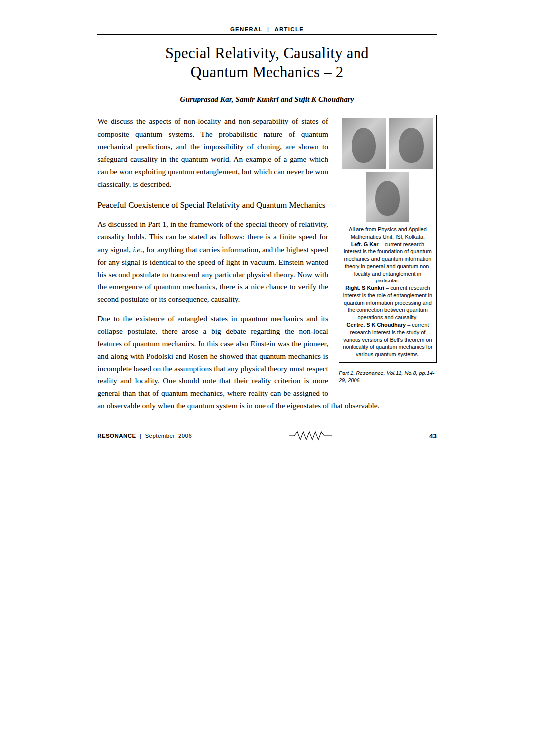GENERAL | ARTICLE
Special Relativity, Causality and
Quantum Mechanics – 2
Guruprasad Kar, Samir Kunkri and Sujit K Choudhary
All are from Physics and Applied Mathematics Unit, ISI, Kolkata,
Left. G Kar – current research interest is the foundation of quantum mechanics and quantum information theory in general and quantum non-locality and entanglement in particular.
Right. S Kunkri – current research interest is the role of entanglement in quantum information processing and the connection between quantum operations and causality.
Centre. S K Choudhary – current research interest is the study of various versions of Bell's theorem on nonlocality of quantum mechanics for various quantum systems.
Part 1. Resonance, Vol.11, No.8, pp.14-29, 2006.
We discuss the aspects of non-locality and non-separability of states of composite quantum systems. The probabilistic nature of quantum mechanical predictions, and the impossibility of cloning, are shown to safeguard causality in the quantum world. An example of a game which can be won exploiting quantum entanglement, but which can never be won classically, is described.
Peaceful Coexistence of Special Relativity and Quantum Mechanics
As discussed in Part 1, in the framework of the special theory of relativity, causality holds. This can be stated as follows: there is a finite speed for any signal, i.e., for anything that carries information, and the highest speed for any signal is identical to the speed of light in vacuum. Einstein wanted his second postulate to transcend any particular physical theory. Now with the emergence of quantum mechanics, there is a nice chance to verify the second postulate or its consequence, causality.
Due to the existence of entangled states in quantum mechanics and its collapse postulate, there arose a big debate regarding the non-local features of quantum mechanics. In this case also Einstein was the pioneer, and along with Podolski and Rosen he showed that quantum mechanics is incomplete based on the assumptions that any physical theory must respect reality and locality. One should note that their reality criterion is more general than that of quantum mechanics, where reality can be assigned to an observable only when the quantum system is in one of the eigenstates of that observable.
RESONANCE | September 2006
43